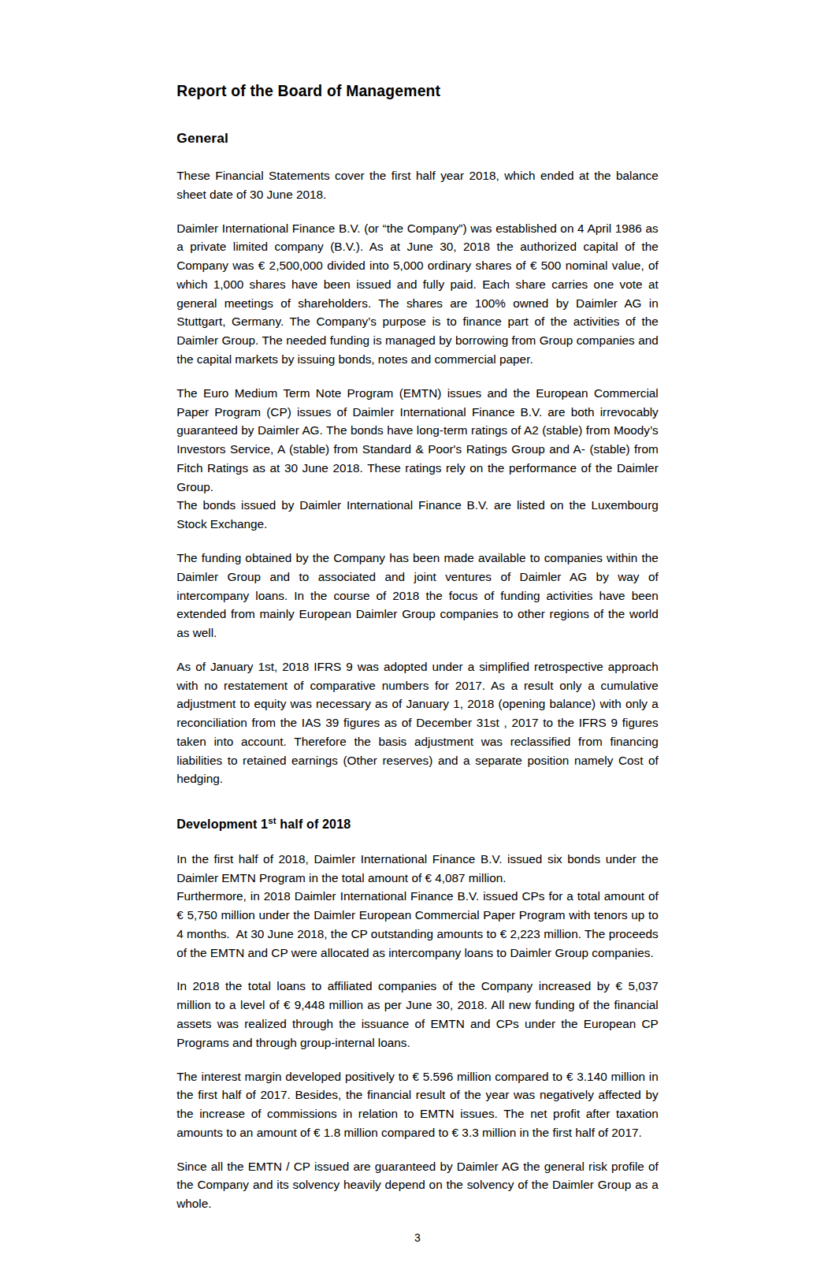Report of the Board of Management
General
These Financial Statements cover the first half year 2018, which ended at the balance sheet date of 30 June 2018.
Daimler International Finance B.V. (or “the Company”) was established on 4 April 1986 as a private limited company (B.V.). As at June 30, 2018 the authorized capital of the Company was € 2,500,000 divided into 5,000 ordinary shares of € 500 nominal value, of which 1,000 shares have been issued and fully paid. Each share carries one vote at general meetings of shareholders. The shares are 100% owned by Daimler AG in Stuttgart, Germany. The Company’s purpose is to finance part of the activities of the Daimler Group. The needed funding is managed by borrowing from Group companies and the capital markets by issuing bonds, notes and commercial paper.
The Euro Medium Term Note Program (EMTN) issues and the European Commercial Paper Program (CP) issues of Daimler International Finance B.V. are both irrevocably guaranteed by Daimler AG. The bonds have long-term ratings of A2 (stable) from Moody’s Investors Service, A (stable) from Standard & Poor's Ratings Group and A- (stable) from Fitch Ratings as at 30 June 2018. These ratings rely on the performance of the Daimler Group.
The bonds issued by Daimler International Finance B.V. are listed on the Luxembourg Stock Exchange.
The funding obtained by the Company has been made available to companies within the Daimler Group and to associated and joint ventures of Daimler AG by way of intercompany loans. In the course of 2018 the focus of funding activities have been extended from mainly European Daimler Group companies to other regions of the world as well.
As of January 1st, 2018 IFRS 9 was adopted under a simplified retrospective approach with no restatement of comparative numbers for 2017. As a result only a cumulative adjustment to equity was necessary as of January 1, 2018 (opening balance) with only a reconciliation from the IAS 39 figures as of December 31st , 2017 to the IFRS 9 figures taken into account. Therefore the basis adjustment was reclassified from financing liabilities to retained earnings (Other reserves) and a separate position namely Cost of hedging.
Development 1st half of 2018
In the first half of 2018, Daimler International Finance B.V. issued six bonds under the Daimler EMTN Program in the total amount of € 4,087 million.
Furthermore, in 2018 Daimler International Finance B.V. issued CPs for a total amount of € 5,750 million under the Daimler European Commercial Paper Program with tenors up to 4 months. At 30 June 2018, the CP outstanding amounts to € 2,223 million. The proceeds of the EMTN and CP were allocated as intercompany loans to Daimler Group companies.
In 2018 the total loans to affiliated companies of the Company increased by € 5,037 million to a level of € 9,448 million as per June 30, 2018. All new funding of the financial assets was realized through the issuance of EMTN and CPs under the European CP Programs and through group-internal loans.
The interest margin developed positively to € 5.596 million compared to € 3.140 million in the first half of 2017. Besides, the financial result of the year was negatively affected by the increase of commissions in relation to EMTN issues. The net profit after taxation amounts to an amount of € 1.8 million compared to € 3.3 million in the first half of 2017.
Since all the EMTN / CP issued are guaranteed by Daimler AG the general risk profile of the Company and its solvency heavily depend on the solvency of the Daimler Group as a whole.
3